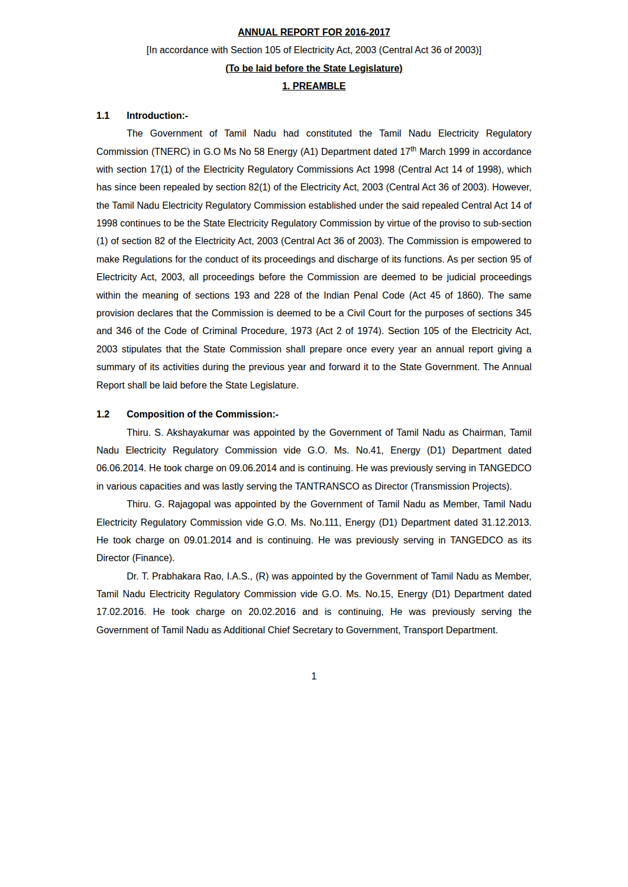ANNUAL REPORT FOR 2016-2017
[In accordance with Section 105 of Electricity Act, 2003 (Central Act 36 of 2003)]
(To be laid before the State Legislature)
1. PREAMBLE
1.1 Introduction:-
The Government of Tamil Nadu had constituted the Tamil Nadu Electricity Regulatory Commission (TNERC) in G.O Ms No 58 Energy (A1) Department dated 17th March 1999 in accordance with section 17(1) of the Electricity Regulatory Commissions Act 1998 (Central Act 14 of 1998), which has since been repealed by section 82(1) of the Electricity Act, 2003 (Central Act 36 of 2003). However, the Tamil Nadu Electricity Regulatory Commission established under the said repealed Central Act 14 of 1998 continues to be the State Electricity Regulatory Commission by virtue of the proviso to sub-section (1) of section 82 of the Electricity Act, 2003 (Central Act 36 of 2003). The Commission is empowered to make Regulations for the conduct of its proceedings and discharge of its functions. As per section 95 of Electricity Act, 2003, all proceedings before the Commission are deemed to be judicial proceedings within the meaning of sections 193 and 228 of the Indian Penal Code (Act 45 of 1860). The same provision declares that the Commission is deemed to be a Civil Court for the purposes of sections 345 and 346 of the Code of Criminal Procedure, 1973 (Act 2 of 1974). Section 105 of the Electricity Act, 2003 stipulates that the State Commission shall prepare once every year an annual report giving a summary of its activities during the previous year and forward it to the State Government. The Annual Report shall be laid before the State Legislature.
1.2 Composition of the Commission:-
Thiru. S. Akshayakumar was appointed by the Government of Tamil Nadu as Chairman, Tamil Nadu Electricity Regulatory Commission vide G.O. Ms. No.41, Energy (D1) Department dated 06.06.2014. He took charge on 09.06.2014 and is continuing. He was previously serving in TANGEDCO in various capacities and was lastly serving the TANTRANSCO as Director (Transmission Projects).
Thiru. G. Rajagopal was appointed by the Government of Tamil Nadu as Member, Tamil Nadu Electricity Regulatory Commission vide G.O. Ms. No.111, Energy (D1) Department dated 31.12.2013. He took charge on 09.01.2014 and is continuing. He was previously serving in TANGEDCO as its Director (Finance).
Dr. T. Prabhakara Rao, I.A.S., (R) was appointed by the Government of Tamil Nadu as Member, Tamil Nadu Electricity Regulatory Commission vide G.O. Ms. No.15, Energy (D1) Department dated 17.02.2016. He took charge on 20.02.2016 and is continuing, He was previously serving the Government of Tamil Nadu as Additional Chief Secretary to Government, Transport Department.
1